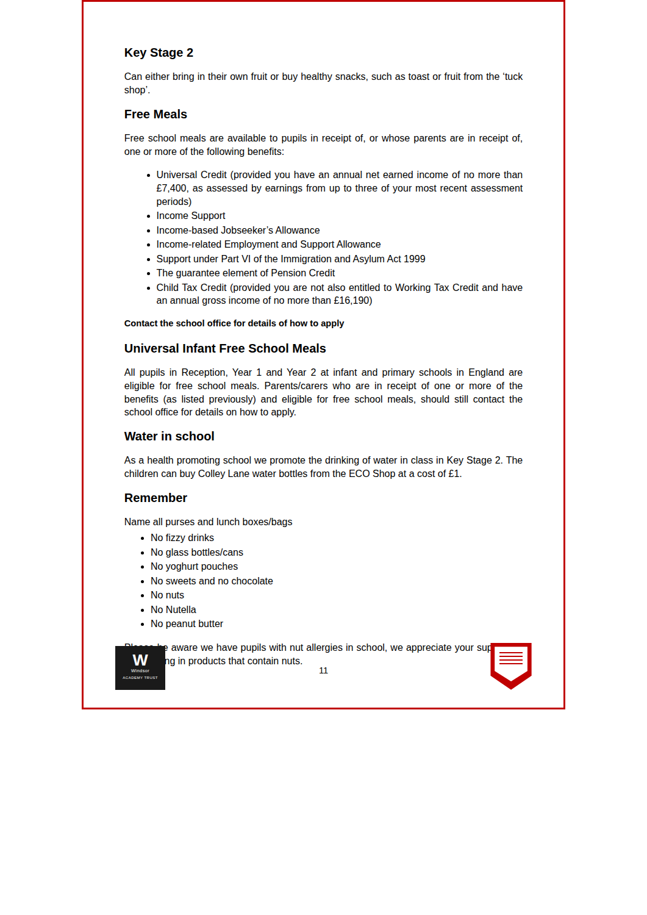Key Stage 2
Can either bring in their own fruit or buy healthy snacks, such as toast or fruit from the ‘tuck shop’.
Free Meals
Free school meals are available to pupils in receipt of, or whose parents are in receipt of, one or more of the following benefits:
Universal Credit (provided you have an annual net earned income of no more than £7,400, as assessed by earnings from up to three of your most recent assessment periods)
Income Support
Income-based Jobseeker’s Allowance
Income-related Employment and Support Allowance
Support under Part VI of the Immigration and Asylum Act 1999
The guarantee element of Pension Credit
Child Tax Credit (provided you are not also entitled to Working Tax Credit and have an annual gross income of no more than £16,190)
Contact the school office for details of how to apply
Universal Infant Free School Meals
All pupils in Reception, Year 1 and Year 2 at infant and primary schools in England are eligible for free school meals. Parents/carers who are in receipt of one or more of the benefits (as listed previously) and eligible for free school meals, should still contact the school office for details on how to apply.
Water in school
As a health promoting school we promote the drinking of water in class in Key Stage 2. The children can buy Colley Lane water bottles from the ECO Shop at a cost of £1.
Remember
Name all purses and lunch boxes/bags
No fizzy drinks
No glass bottles/cans
No yoghurt pouches
No sweets and no chocolate
No nuts
No Nutella
No peanut butter
Please be aware we have pupils with nut allergies in school, we appreciate your support by not bringing in products that contain nuts.
W Windsor
ACADEMY TRUST
11